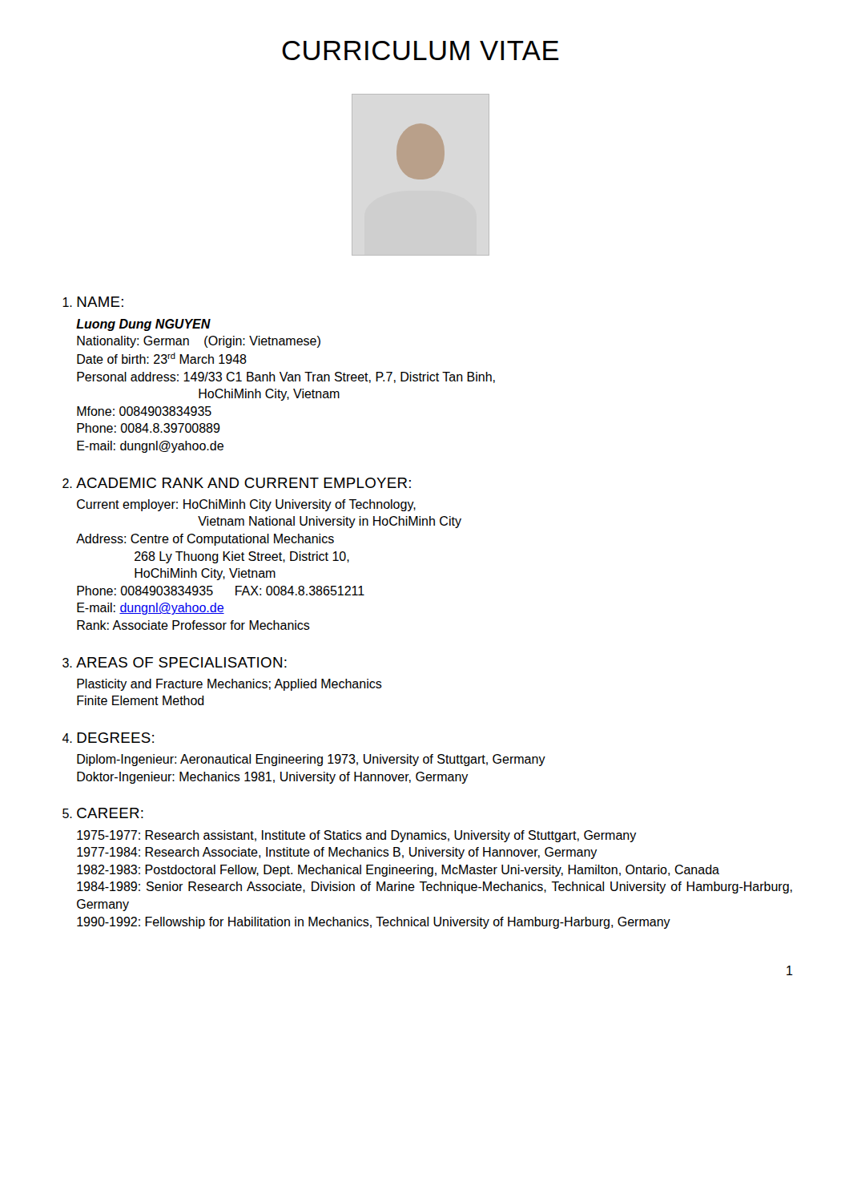CURRICULUM VITAE
NAME:
Luong Dung NGUYEN
Nationality: German (Origin: Vietnamese)
Date of birth: 23rd March 1948
Personal address: 149/33 C1 Banh Van Tran Street, P.7, District Tan Binh,
HoChiMinh City, Vietnam
Mfone: 0084903834935
Phone: 0084.8.39700889
E-mail: dungnl@yahoo.de
ACADEMIC RANK AND CURRENT EMPLOYER:
Current employer: HoChiMinh City University of Technology,
Vietnam National University in HoChiMinh City
Address: Centre of Computational Mechanics
268 Ly Thuong Kiet Street, District 10,
HoChiMinh City, Vietnam
Phone: 0084903834935 FAX: 0084.8.38651211
E-mail: dungnl@yahoo.de
Rank: Associate Professor for Mechanics
AREAS OF SPECIALISATION:
Plasticity and Fracture Mechanics; Applied Mechanics
Finite Element Method
DEGREES:
Diplom-Ingenieur: Aeronautical Engineering 1973, University of Stuttgart, Germany
Doktor-Ingenieur: Mechanics 1981, University of Hannover, Germany
CAREER:
1975-1977: Research assistant, Institute of Statics and Dynamics, University of Stuttgart, Germany
1977-1984: Research Associate, Institute of Mechanics B, University of Hannover, Germany
1982-1983: Postdoctoral Fellow, Dept. Mechanical Engineering, McMaster Uni-versity, Hamilton, Ontario, Canada
1984-1989: Senior Research Associate, Division of Marine Technique-Mechanics, Technical University of Hamburg-Harburg, Germany
1990-1992: Fellowship for Habilitation in Mechanics, Technical University of Hamburg-Harburg, Germany
1